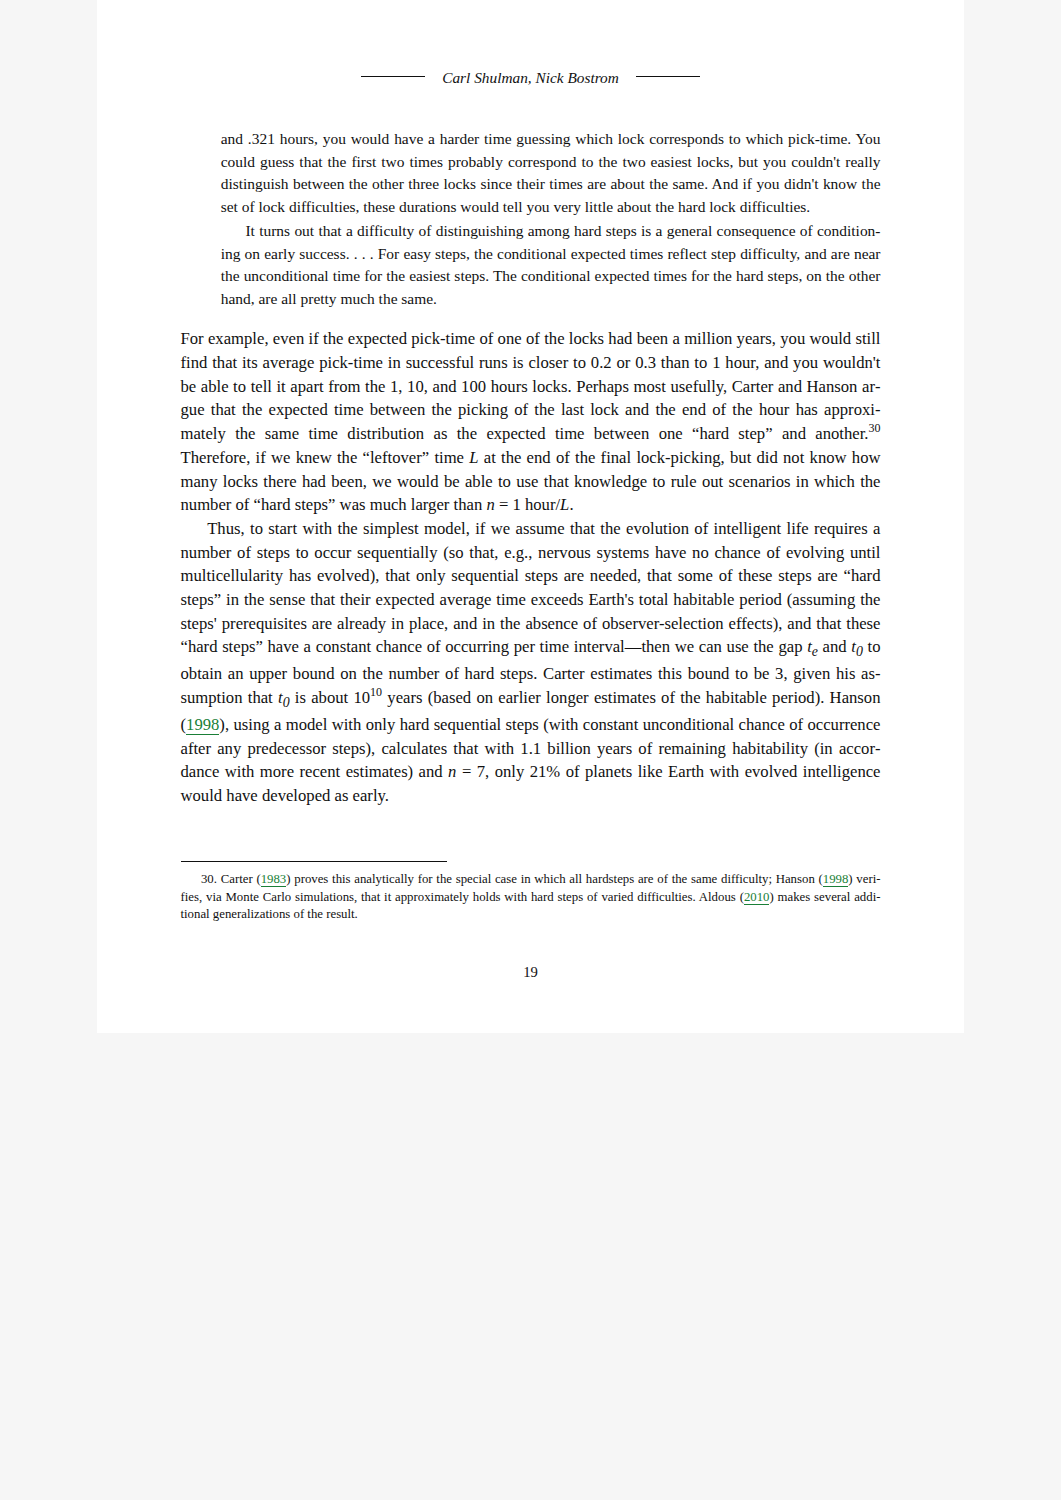Carl Shulman, Nick Bostrom
and .321 hours, you would have a harder time guessing which lock corresponds to which pick-time. You could guess that the first two times probably correspond to the two easiest locks, but you couldn't really distinguish between the other three locks since their times are about the same. And if you didn't know the set of lock difficulties, these durations would tell you very little about the hard lock difficulties.
It turns out that a difficulty of distinguishing among hard steps is a general consequence of conditioning on early success. . . . For easy steps, the conditional expected times reflect step difficulty, and are near the unconditional time for the easiest steps. The conditional expected times for the hard steps, on the other hand, are all pretty much the same.
For example, even if the expected pick-time of one of the locks had been a million years, you would still find that its average pick-time in successful runs is closer to 0.2 or 0.3 than to 1 hour, and you wouldn't be able to tell it apart from the 1, 10, and 100 hours locks. Perhaps most usefully, Carter and Hanson argue that the expected time between the picking of the last lock and the end of the hour has approximately the same time distribution as the expected time between one “hard step” and another.30 Therefore, if we knew the “leftover” time L at the end of the final lock-picking, but did not know how many locks there had been, we would be able to use that knowledge to rule out scenarios in which the number of “hard steps” was much larger than n = 1 hour/L.
Thus, to start with the simplest model, if we assume that the evolution of intelligent life requires a number of steps to occur sequentially (so that, e.g., nervous systems have no chance of evolving until multicellularity has evolved), that only sequential steps are needed, that some of these steps are “hard steps” in the sense that their expected average time exceeds Earth's total habitable period (assuming the steps' prerequisites are already in place, and in the absence of observer-selection effects), and that these “hard steps” have a constant chance of occurring per time interval—then we can use the gap te and t0 to obtain an upper bound on the number of hard steps. Carter estimates this bound to be 3, given his assumption that t0 is about 1010 years (based on earlier longer estimates of the habitable period). Hanson (1998), using a model with only hard sequential steps (with constant unconditional chance of occurrence after any predecessor steps), calculates that with 1.1 billion years of remaining habitability (in accordance with more recent estimates) and n = 7, only 21% of planets like Earth with evolved intelligence would have developed as early.
30. Carter (1983) proves this analytically for the special case in which all hardsteps are of the same difficulty; Hanson (1998) verifies, via Monte Carlo simulations, that it approximately holds with hard steps of varied difficulties. Aldous (2010) makes several additional generalizations of the result.
19